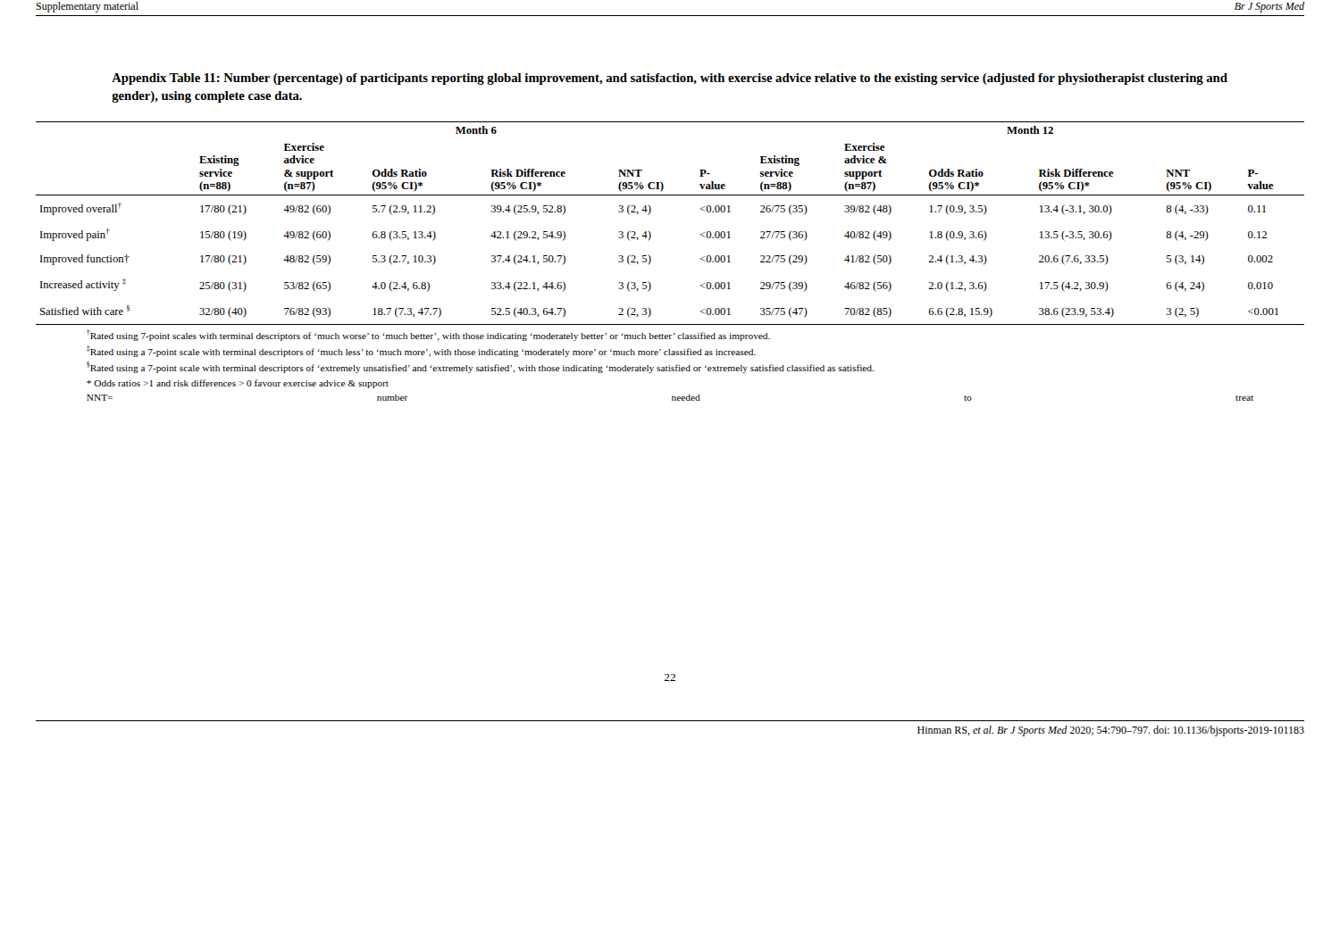Supplementary material
Br J Sports Med
Appendix Table 11: Number (percentage) of participants reporting global improvement, and satisfaction, with exercise advice relative to the existing service (adjusted for physiotherapist clustering and gender), using complete case data.
| | Month 6 | Month 12 |
| --- | --- | --- |
| | Existing service (n=88) | Exercise advice & support (n=87) | Odds Ratio (95% CI)* | Risk Difference (95% CI)* | NNT (95% CI) | P- value | Existing service (n=88) | Exercise advice & support (n=87) | Odds Ratio (95% CI)* | Risk Difference (95% CI)* | NNT (95% CI) | P- value |
| Improved overall † | 17/80 (21) | 49/82 (60) | 5.7 (2.9, 11.2) | 39.4 (25.9, 52.8) | 3 (2, 4) | <0.001 | 26/75 (35) | 39/82 (48) | 1.7 (0.9, 3.5) | 13.4 (-3.1, 30.0) | 8 (4, -33) | 0.11 |
| Improved pain † | 15/80 (19) | 49/82 (60) | 6.8 (3.5, 13.4) | 42.1 (29.2, 54.9) | 3 (2, 4) | <0.001 | 27/75 (36) | 40/82 (49) | 1.8 (0.9, 3.6) | 13.5 (-3.5, 30.6) | 8 (4, -29) | 0.12 |
| Improved function† | 17/80 (21) | 48/82 (59) | 5.3 (2.7, 10.3) | 37.4 (24.1, 50.7) | 3 (2, 5) | <0.001 | 22/75 (29) | 41/82 (50) | 2.4 (1.3, 4.3) | 20.6 (7.6, 33.5) | 5 (3, 14) | 0.002 |
| Increased activity ‡ | 25/80 (31) | 53/82 (65) | 4.0 (2.4, 6.8) | 33.4 (22.1, 44.6) | 3 (3, 5) | <0.001 | 29/75 (39) | 46/82 (56) | 2.0 (1.2, 3.6) | 17.5 (4.2, 30.9) | 6 (4, 24) | 0.010 |
| Satisfied with care § | 32/80 (40) | 76/82 (93) | 18.7 (7.3, 47.7) | 52.5 (40.3, 64.7) | 2 (2, 3) | <0.001 | 35/75 (47) | 70/82 (85) | 6.6 (2.8, 15.9) | 38.6 (23.9, 53.4) | 3 (2, 5) | <0.001 |
†Rated using 7-point scales with terminal descriptors of ‘much worse’ to ‘much better’, with those indicating ‘moderately better’ or ‘much better’ classified as improved.
‡Rated using a 7-point scale with terminal descriptors of ‘much less’ to ‘much more’, with those indicating ‘moderately more’ or ‘much more’ classified as increased.
§Rated using a 7-point scale with terminal descriptors of ‘extremely unsatisfied’ and ‘extremely satisfied’, with those indicating ‘moderately satisfied or ‘extremely satisfied classified as satisfied.
* Odds ratios >1 and risk differences > 0 favour exercise advice & support
NNT= number needed to treat
22
Hinman RS, et al. Br J Sports Med 2020; 54:790–797. doi: 10.1136/bjsports-2019-101183